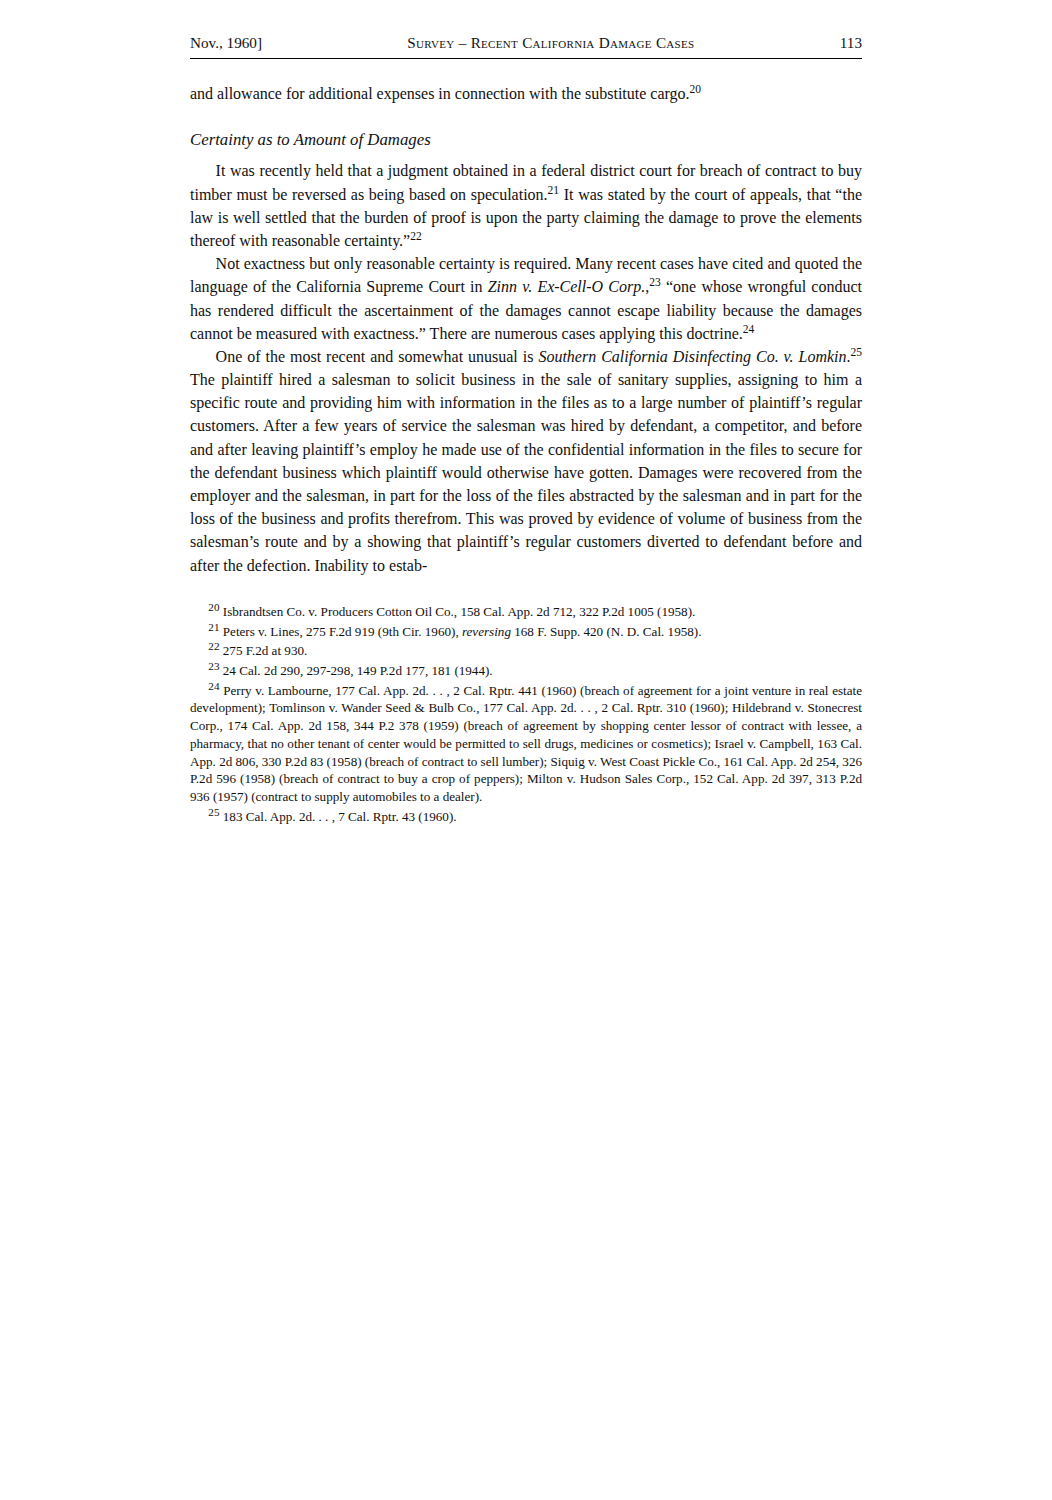Nov., 1960] Survey – Recent California Damage Cases 113
and allowance for additional expenses in connection with the substitute cargo.20
Certainty as to Amount of Damages
It was recently held that a judgment obtained in a federal district court for breach of contract to buy timber must be reversed as being based on speculation.21 It was stated by the court of appeals, that “the law is well settled that the burden of proof is upon the party claiming the damage to prove the elements thereof with reasonable certainty.”22
Not exactness but only reasonable certainty is required. Many recent cases have cited and quoted the language of the California Supreme Court in Zinn v. Ex-Cell-O Corp.,23 “one whose wrongful conduct has rendered difficult the ascertainment of the damages cannot escape liability because the damages cannot be measured with exactness.” There are numerous cases applying this doctrine.24
One of the most recent and somewhat unusual is Southern California Disinfecting Co. v. Lomkin.25 The plaintiff hired a salesman to solicit business in the sale of sanitary supplies, assigning to him a specific route and providing him with information in the files as to a large number of plaintiff’s regular customers. After a few years of service the salesman was hired by defendant, a competitor, and before and after leaving plaintiff’s employ he made use of the confidential information in the files to secure for the defendant business which plaintiff would otherwise have gotten. Damages were recovered from the employer and the salesman, in part for the loss of the files abstracted by the salesman and in part for the loss of the business and profits therefrom. This was proved by evidence of volume of business from the salesman’s route and by a showing that plaintiff’s regular customers diverted to defendant before and after the defection. Inability to estab-
20 Isbrandtsen Co. v. Producers Cotton Oil Co., 158 Cal. App. 2d 712, 322 P.2d 1005 (1958).
21 Peters v. Lines, 275 F.2d 919 (9th Cir. 1960), reversing 168 F. Supp. 420 (N. D. Cal. 1958).
22 275 F.2d at 930.
23 24 Cal. 2d 290, 297-298, 149 P.2d 177, 181 (1944).
24 Perry v. Lambourne, 177 Cal. App. 2d. . . , 2 Cal. Rptr. 441 (1960) (breach of agreement for a joint venture in real estate development); Tomlinson v. Wander Seed & Bulb Co., 177 Cal. App. 2d. . . , 2 Cal. Rptr. 310 (1960); Hildebrand v. Stonecrest Corp., 174 Cal. App. 2d 158, 344 P.2 378 (1959) (breach of agreement by shopping center lessor of contract with lessee, a pharmacy, that no other tenant of center would be permitted to sell drugs, medicines or cosmetics); Israel v. Campbell, 163 Cal. App. 2d 806, 330 P.2d 83 (1958) (breach of contract to sell lumber); Siquig v. West Coast Pickle Co., 161 Cal. App. 2d 254, 326 P.2d 596 (1958) (breach of contract to buy a crop of peppers); Milton v. Hudson Sales Corp., 152 Cal. App. 2d 397, 313 P.2d 936 (1957) (contract to supply automobiles to a dealer).
25 183 Cal. App. 2d. . . , 7 Cal. Rptr. 43 (1960).